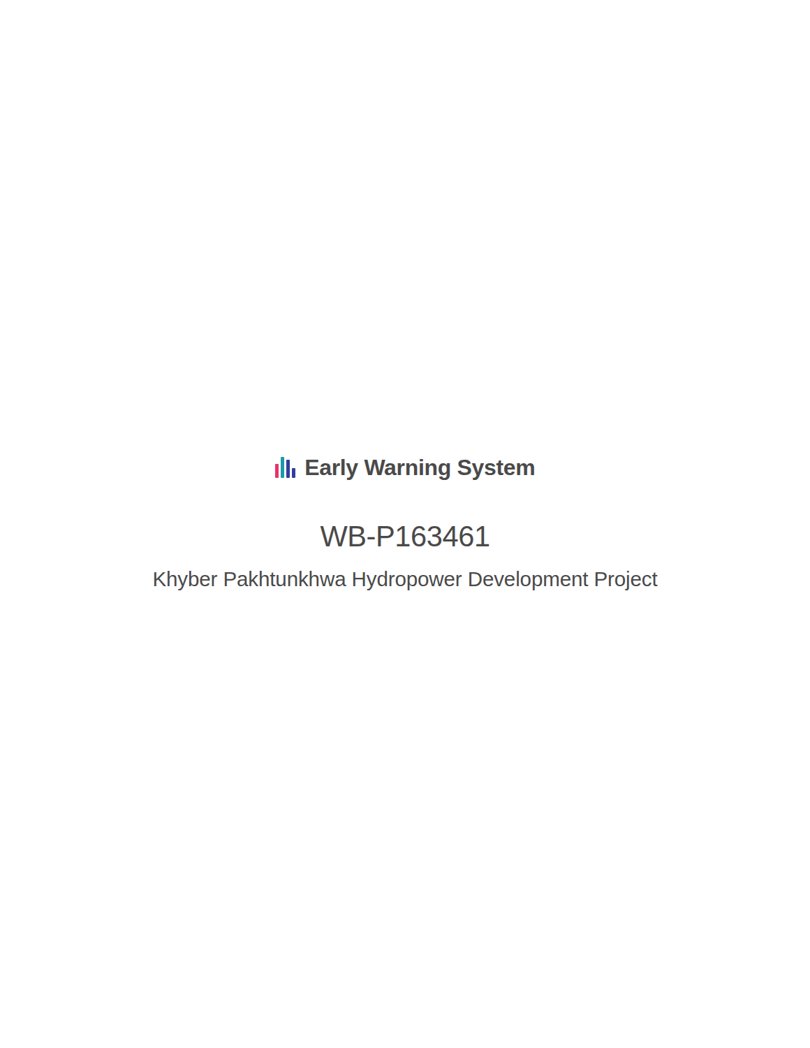Early Warning System
WB-P163461
Khyber Pakhtunkhwa Hydropower Development Project